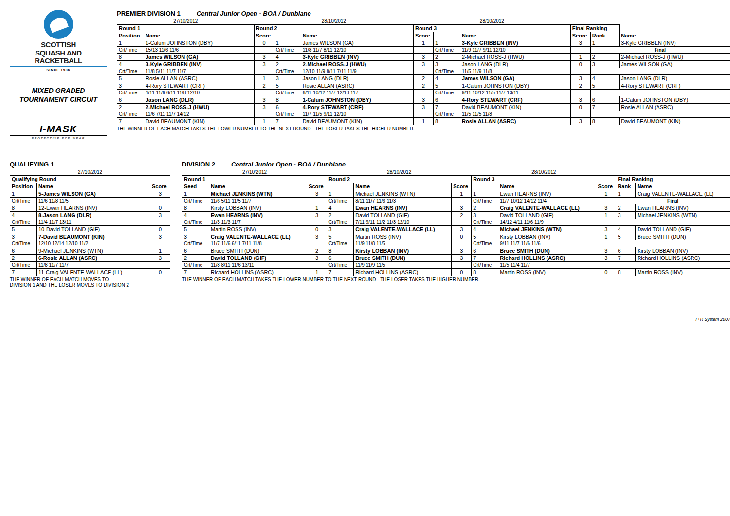SCOTTISH
SQUASH AND
RACKETBALL
SINCE 1936
MIXED GRADED
TOURNAMENT CIRCUIT
I-MASK
PROTECTIVE EYE WEAR
PREMIER DIVISION 1
Central Junior Open - BOA / Dunblane
| 27/10/2012 | 28/10/2012 | 28/10/2012 | |
| Round 1 | Round 2 | Round 3 | Final Ranking |
| Position | Name | Score | | Name | Score | | Name | Score | Rank | Name |
| 1 | 1-Calum JOHNSTON (DBY) | 0 | 1 | James WILSON (GA) | 1 | 1 | 3-Kyle GRIBBEN (INV) | 3 | 1 | 3-Kyle GRIBBEN (INV) |
| Crt/Time | 15/13 11/6 11/6 | | Crt/Time | 11/8 11/7 8/11 12/10 | | Crt/Time | 11/9 11/7 9/11 12/10 | | Final |
| 8 | James WILSON (GA) | 3 | 4 | 3-Kyle GRIBBEN (INV) | 3 | 2 | 2-Michael ROSS-J (HWU) | 1 | 2 | 2-Michael ROSS-J (HWU) |
| 4 | 3-Kyle GRIBBEN (INV) | 3 | 2 | 2-Michael ROSS-J (HWU) | 3 | 3 | Jason LANG (DLR) | 0 | 3 | James WILSON (GA) |
| Crt/Time | 11/8 5/11 11/7 11/7 | | Crt/Time | 12/10 11/9 8/11 7/11 11/9 | | Crt/Time | 11/5 11/9 11/8 | | |
| 5 | Rosie ALLAN (ASRC) | 1 | 3 | Jason LANG (DLR) | 2 | 4 | James WILSON (GA) | 3 | 4 | Jason LANG (DLR) |
| 3 | 4-Rory STEWART (CRF) | 2 | 5 | Rosie ALLAN (ASRC) | 2 | 5 | 1-Calum JOHNSTON (DBY) | 2 | 5 | 4-Rory STEWART (CRF) |
| Crt/Time | 4/11 11/6 6/11 11/8 12/10 | | Crt/Time | 6/11 10/12 11/7 12/10 117 | | Crt/Time | 9/11 10/12 11/5 11/7 13/11 | | |
| 6 | Jason LANG (DLR) | 3 | 8 | 1-Calum JOHNSTON (DBY) | 3 | 6 | 4-Rory STEWART (CRF) | 3 | 6 | 1-Calum JOHNSTON (DBY) |
| 2 | 2-Michael ROSS-J (HWU) | 3 | 6 | 4-Rory STEWART (CRF) | 3 | 7 | David BEAUMONT (KIN) | 0 | 7 | Rosie ALLAN (ASRC) |
| Crt/Time | 11/6 7/11 11/7 14/12 | | Crt/Time | 11/7 11/5 9/11 12/10 | | Crt/Time | 11/5 11/5 11/8 | | |
| 7 | David BEAUMONT (KIN) | 1 | 7 | David BEAUMONT (KIN) | 1 | 8 | Rosie ALLAN (ASRC) | 3 | 8 | David BEAUMONT (KIN) |
THE WINNER OF EACH MATCH TAKES THE LOWER NUMBER TO THE NEXT ROUND - THE LOSER TAKES THE HIGHER NUMBER.
QUALIFYING 1
| 27/10/2012 |
| Qualifying Round |
| Position | Name | Score |
| 1 | 5-James WILSON (GA) | 3 |
| Crt/Time | 11/6 11/8 11/5 | |
| 8 | 12-Ewan HEARNS (INV) | 0 |
| 4 | 8-Jason LANG (DLR) | 3 |
| Crt/Time | 11/4 11/7 13/11 | |
| 5 | 10-David TOLLAND (GIF) | 0 |
| 3 | 7-David BEAUMONT (KIN) | 3 |
| Crt/Time | 12/10 12/14 12/10 11/2 | |
| 6 | 9-Michael JENKINS (WTN) | 1 |
| 2 | 6-Rosie ALLAN (ASRC) | 3 |
| Crt/Time | 11/8 11/7 11/7 | |
| 7 | 11-Craig VALENTE-WALLACE (LL) | 0 |
THE WINNER OF EACH MATCH MOVES TO
DIVISION 1 AND THE LOSER MOVES TO DIVISION 2
DIVISION 2
Central Junior Open - BOA / Dunblane
| 27/10/2012 | 28/10/2012 | 28/10/2012 | |
| Round 1 | Round 2 | Round 3 | Final Ranking |
| Seed | Name | Score | | Name | Score | | Name | Score | Rank | Name |
| 1 | Michael JENKINS (WTN) | 3 | 1 | Michael JENKINS (WTN) | 1 | 1 | Ewan HEARNS (INV) | 1 | 1 | Craig VALENTE-WALLACE (LL) |
| Crt/Time | 11/6 5/11 11/5 11/7 | | Crt/Time | 8/11 11/7 11/6 11/3 | | Crt/Time | 11/7 10/12 14/12 11/4 | | Final |
| 8 | Kirsty LOBBAN (INV) | 1 | 4 | Ewan HEARNS (INV) | 3 | 2 | Craig VALENTE-WALLACE (LL) | 3 | 2 | Ewan HEARNS (INV) |
| 4 | Ewan HEARNS (INV) | 3 | 2 | David TOLLAND (GIF) | 2 | 3 | David TOLLAND (GIF) | 1 | 3 | Michael JENKINS (WTN) |
| Crt/Time | 11/3 11/3 11/7 | | Crt/Time | 7/11 9/11 11/2 11/3 12/10 | | Crt/Time | 14/12 4/11 11/6 11/9 | | |
| 5 | Martin ROSS (INV) | 0 | 3 | Craig VALENTE-WALLACE (LL) | 3 | 4 | Michael JENKINS (WTN) | 3 | 4 | David TOLLAND (GIF) |
| 3 | Craig VALENTE-WALLACE (LL) | 3 | 5 | Martin ROSS (INV) | 0 | 5 | Kirsty LOBBAN (INV) | 1 | 5 | Bruce SMITH (DUN) |
| Crt/Time | 11/7 11/6 6/11 7/11 11/8 | | Crt/Time | 11/9 11/8 11/5 | | Crt/Time | 9/11 11/7 11/6 11/6 | | |
| 6 | Bruce SMITH (DUN) | 2 | 8 | Kirsty LOBBAN (INV) | 3 | 6 | Bruce SMITH (DUN) | 3 | 6 | Kirsty LOBBAN (INV) |
| 2 | David TOLLAND (GIF) | 3 | 6 | Bruce SMITH (DUN) | 3 | 7 | Richard HOLLINS (ASRC) | 3 | 7 | Richard HOLLINS (ASRC) |
| Crt/Time | 11/8 8/11 11/6 13/11 | | Crt/Time | 11/9 11/9 11/5 | | Crt/Time | 11/5 11/4 11/7 | | |
| 7 | Richard HOLLINS (ASRC) | 1 | 7 | Richard HOLLINS (ASRC) | 0 | 8 | Martin ROSS (INV) | 0 | 8 | Martin ROSS (INV) |
THE WINNER OF EACH MATCH TAKES THE LOWER NUMBER TO THE NEXT ROUND - THE LOSER TAKES THE HIGHER NUMBER.
T+R System 2007